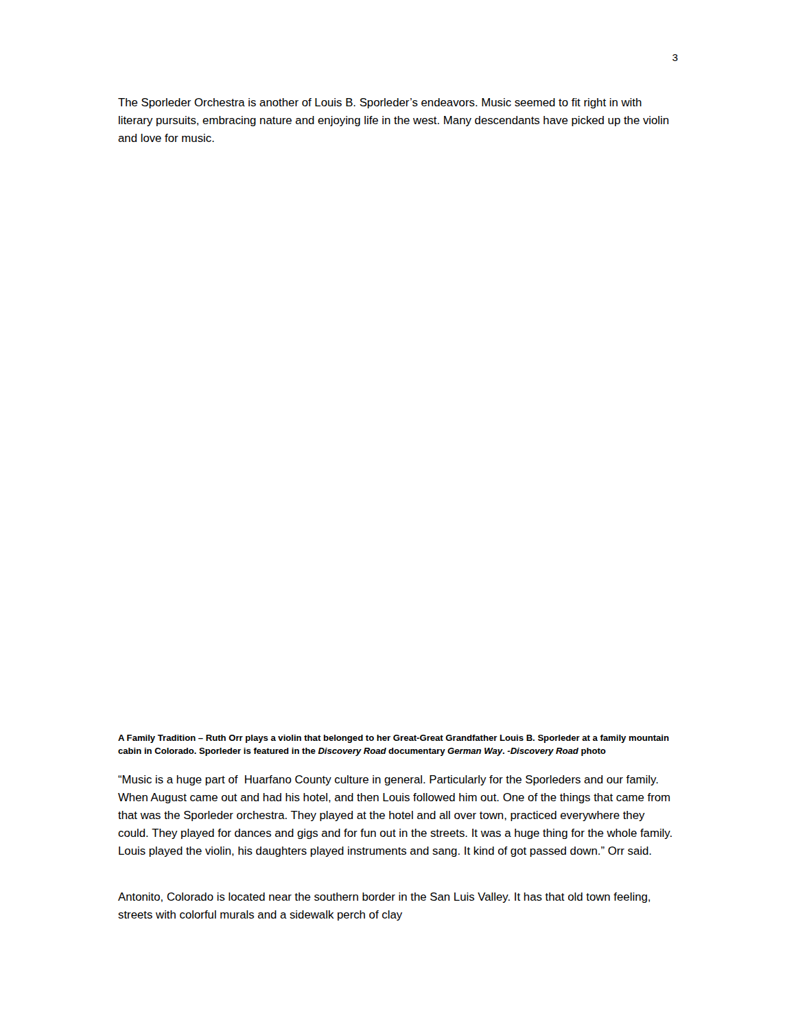3
The Sporleder Orchestra is another of Louis B. Sporleder’s endeavors. Music seemed to fit right in with literary pursuits, embracing nature and enjoying life in the west. Many descendants have picked up the violin and love for music.
A Family Tradition – Ruth Orr plays a violin that belonged to her Great-Great Grandfather Louis B. Sporleder at a family mountain cabin in Colorado. Sporleder is featured in the Discovery Road documentary German Way. -Discovery Road photo
“Music is a huge part of Huarfano County culture in general. Particularly for the Sporleders and our family. When August came out and had his hotel, and then Louis followed him out. One of the things that came from that was the Sporleder orchestra. They played at the hotel and all over town, practiced everywhere they could. They played for dances and gigs and for fun out in the streets. It was a huge thing for the whole family. Louis played the violin, his daughters played instruments and sang. It kind of got passed down.” Orr said.
Antonito, Colorado is located near the southern border in the San Luis Valley. It has that old town feeling, streets with colorful murals and a sidewalk perch of clay